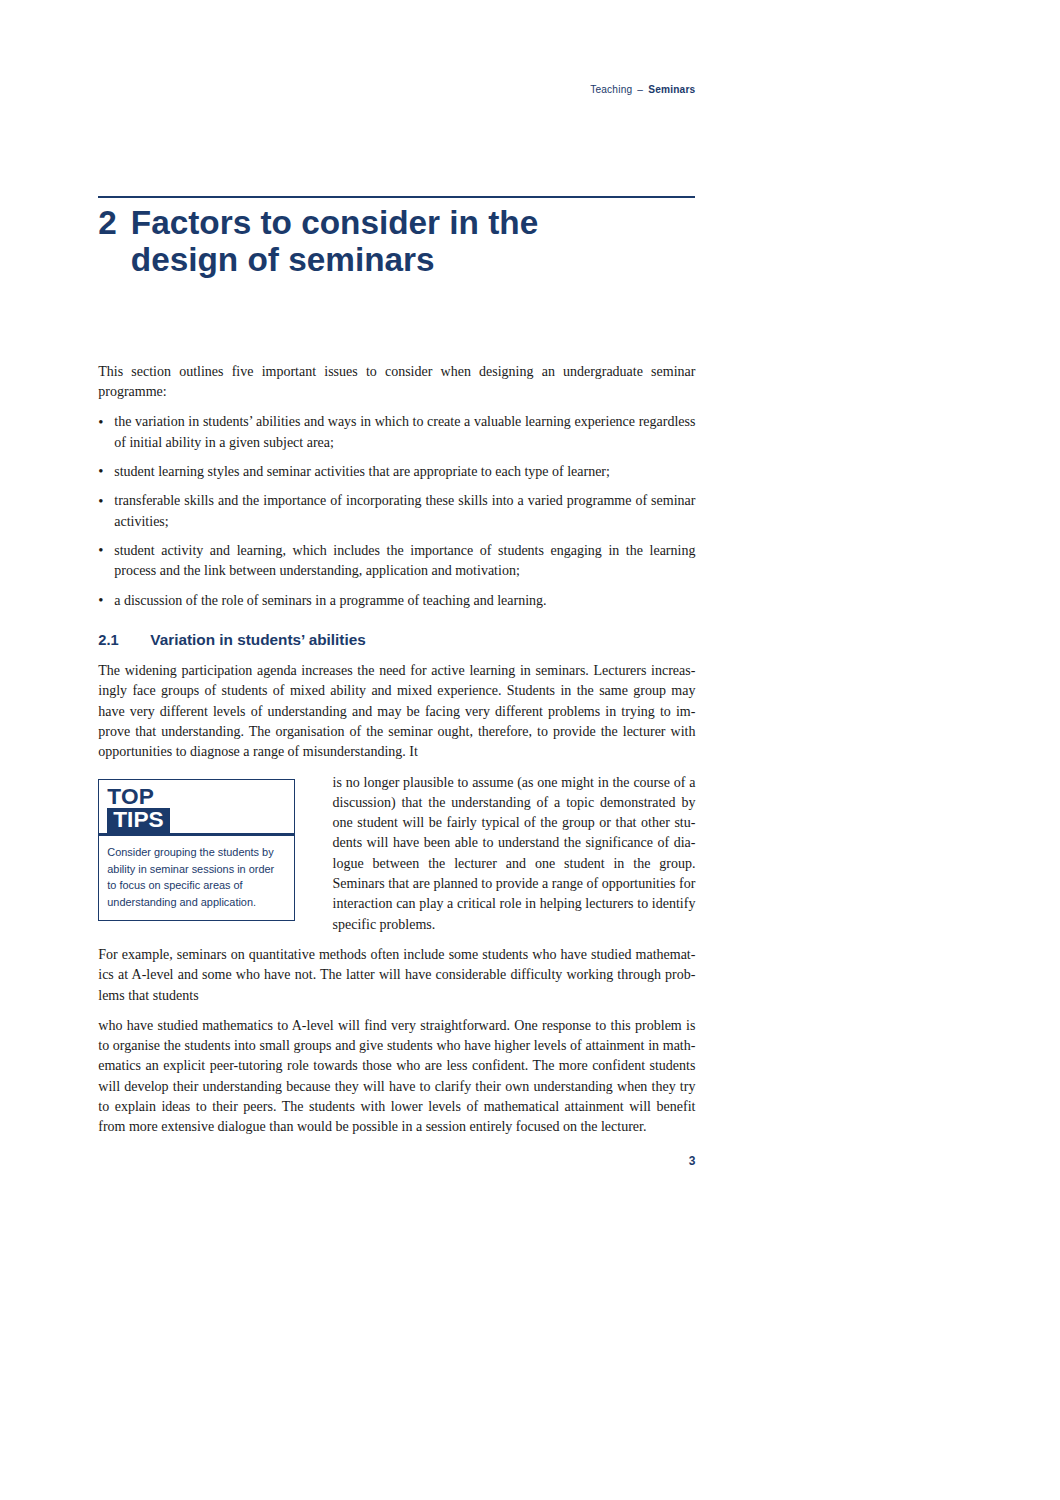Teaching – Seminars
2 Factors to consider in the
design of seminars
This section outlines five important issues to consider when designing an undergraduate seminar programme:
the variation in students’ abilities and ways in which to create a valuable learning experience regardless of initial ability in a given subject area;
student learning styles and seminar activities that are appropriate to each type of learner;
transferable skills and the importance of incorporating these skills into a varied programme of seminar activities;
student activity and learning, which includes the importance of students engaging in the learning process and the link between understanding, application and motivation;
a discussion of the role of seminars in a programme of teaching and learning.
2.1
Variation in students’ abilities
The widening participation agenda increases the need for active learning in seminars. Lecturers increasingly face groups of students of mixed ability and mixed experience. Students in the same group may have very different levels of understanding and may be facing very different problems in trying to improve that understanding. The organisation of the seminar ought, therefore, to provide the lecturer with opportunities to diagnose a range of misunderstanding. It
TOP
TIPS
Consider grouping the students by ability in seminar sessions in order to focus on specific areas of understanding and application.
is no longer plausible to assume (as one might in the course of a discussion) that the understanding of a topic demonstrated by one student will be fairly typical of the group or that other students will have been able to understand the significance of dialogue between the lecturer and one student in the group. Seminars that are planned to provide a range of opportunities for interaction can play a critical role in helping lecturers to identify specific problems.
For example, seminars on quantitative methods often include some students who have studied mathematics at A-level and some who have not. The latter will have considerable difficulty working through problems that students
who have studied mathematics to A-level will find very straightforward. One response to this problem is to organise the students into small groups and give students who have higher levels of attainment in mathematics an explicit peer-tutoring role towards those who are less confident. The more confident students will develop their understanding because they will have to clarify their own understanding when they try to explain ideas to their peers. The students with lower levels of mathematical attainment will benefit from more extensive dialogue than would be possible in a session entirely focused on the lecturer.
3